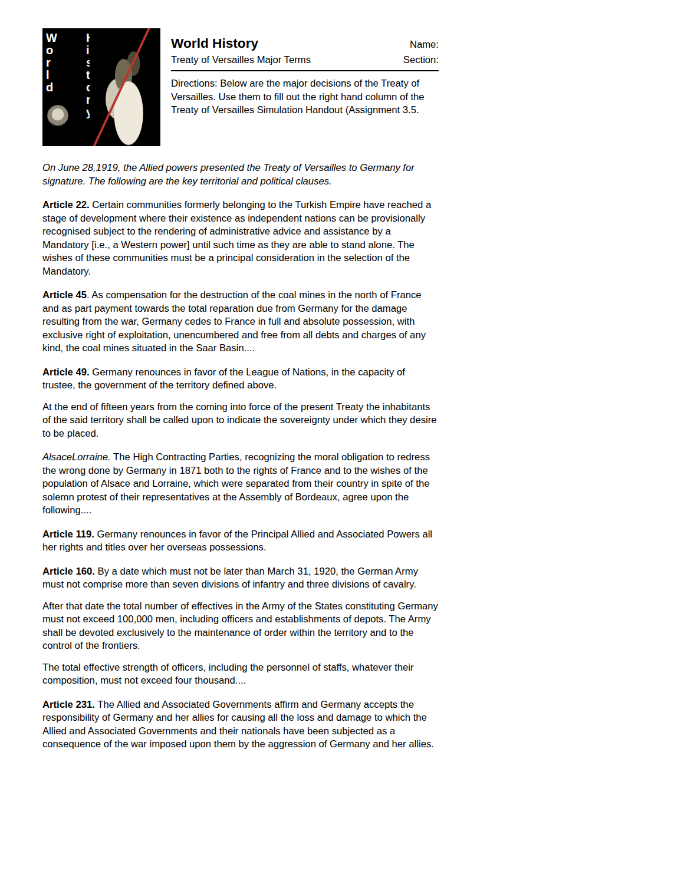W o r l d
H i s t o r y
World History
Name:
Treaty of Versailles Major Terms
Section:
Directions: Below are the major decisions of the Treaty of Versailles. Use them to fill out the right hand column of the Treaty of Versailles Simulation Handout (Assignment 3.5.
On June 28,1919, the Allied powers presented the Treaty of Versailles to Germany for signature. The following are the key territorial and political clauses.
Article 22. Certain communities formerly belonging to the Turkish Empire have reached a stage of development where their existence as independent nations can be provisionally recognised subject to the rendering of administrative advice and assistance by a Mandatory [i.e., a Western power] until such time as they are able to stand alone. The wishes of these communities must be a principal consideration in the selection of the Mandatory.
Article 45. As compensation for the destruction of the coal mines in the north of France and as part payment towards the total reparation due from Germany for the damage resulting from the war, Germany cedes to France in full and absolute possession, with exclusive right of exploitation, unencumbered and free from all debts and charges of any kind, the coal mines situated in the Saar Basin....
Article 49. Germany renounces in favor of the League of Nations, in the capacity of trustee, the government of the territory defined above.
At the end of fifteen years from the coming into force of the present Treaty the inhabitants of the said territory shall be called upon to indicate the sovereignty under which they desire to be placed.
AlsaceLorraine. The High Contracting Parties, recognizing the moral obligation to redress the wrong done by Germany in 1871 both to the rights of France and to the wishes of the population of Alsace and Lorraine, which were separated from their country in spite of the solemn protest of their representatives at the Assembly of Bordeaux, agree upon the following....
Article 119. Germany renounces in favor of the Principal Allied and Associated Powers all her rights and titles over her overseas possessions.
Article 160. By a date which must not be later than March 31, 1920, the German Army must not comprise more than seven divisions of infantry and three divisions of cavalry.
After that date the total number of effectives in the Army of the States constituting Germany must not exceed 100,000 men, including officers and establishments of depots. The Army shall be devoted exclusively to the maintenance of order within the territory and to the control of the frontiers.
The total effective strength of officers, including the personnel of staffs, whatever their composition, must not exceed four thousand....
Article 231. The Allied and Associated Governments affirm and Germany accepts the responsibility of Germany and her allies for causing all the loss and damage to which the Allied and Associated Governments and their nationals have been subjected as a consequence of the war imposed upon them by the aggression of Germany and her allies.